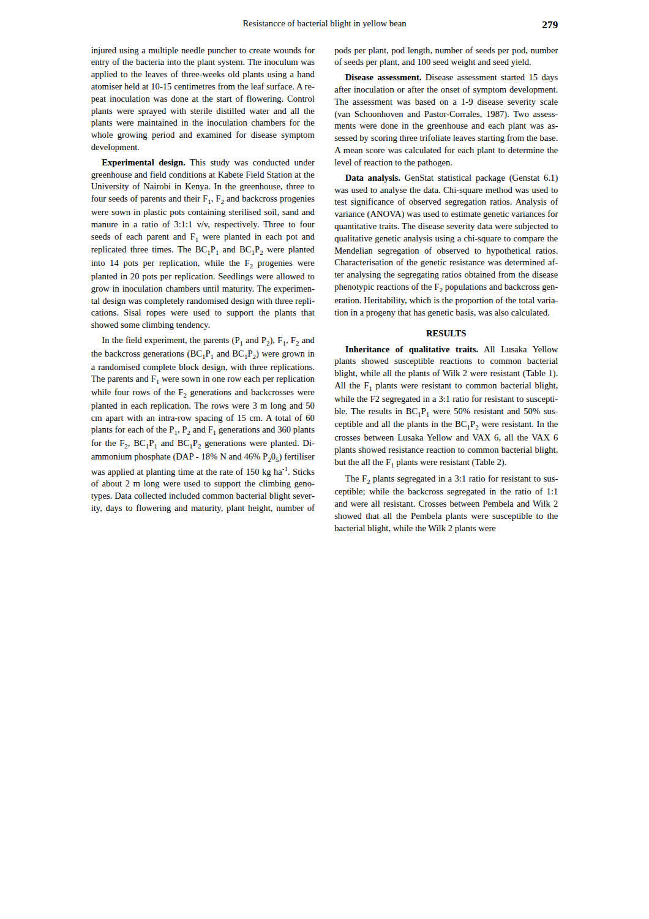Resistancce of bacterial blight in yellow bean 279
injured using a multiple needle puncher to create wounds for entry of the bacteria into the plant system. The inoculum was applied to the leaves of three-weeks old plants using a hand atomiser held at 10-15 centimetres from the leaf surface. A repeat inoculation was done at the start of flowering. Control plants were sprayed with sterile distilled water and all the plants were maintained in the inoculation chambers for the whole growing period and examined for disease symptom development.
Experimental design. This study was conducted under greenhouse and field conditions at Kabete Field Station at the University of Nairobi in Kenya. In the greenhouse, three to four seeds of parents and their F1, F2 and backcross progenies were sown in plastic pots containing sterilised soil, sand and manure in a ratio of 3:1:1 v/v, respectively. Three to four seeds of each parent and F1 were planted in each pot and replicated three times. The BC1P1 and BC1P2 were planted into 14 pots per replication, while the F2 progenies were planted in 20 pots per replication. Seedlings were allowed to grow in inoculation chambers until maturity. The experimental design was completely randomised design with three replications. Sisal ropes were used to support the plants that showed some climbing tendency.
In the field experiment, the parents (P1 and P2), F1, F2 and the backcross generations (BC1P1 and BC1P2) were grown in a randomised complete block design, with three replications. The parents and F1 were sown in one row each per replication while four rows of the F2 generations and backcrosses were planted in each replication. The rows were 3 m long and 50 cm apart with an intra-row spacing of 15 cm. A total of 60 plants for each of the P1, P2 and F1 generations and 360 plants for the F2, BC1P1 and BC1P2 generations were planted. Di-ammonium phosphate (DAP - 18% N and 46% P205) fertiliser was applied at planting time at the rate of 150 kg ha-1. Sticks of about 2 m long were used to support the climbing genotypes. Data collected included common bacterial blight severity, days to flowering and maturity, plant height, number of pods per plant, pod length, number of seeds per pod, number of seeds per plant, and 100 seed weight and seed yield.
Disease assessment. Disease assessment started 15 days after inoculation or after the onset of symptom development. The assessment was based on a 1-9 disease severity scale (van Schoonhoven and Pastor-Corrales, 1987). Two assessments were done in the greenhouse and each plant was assessed by scoring three trifoliate leaves starting from the base. A mean score was calculated for each plant to determine the level of reaction to the pathogen.
Data analysis. GenStat statistical package (Genstat 6.1) was used to analyse the data. Chi-square method was used to test significance of observed segregation ratios. Analysis of variance (ANOVA) was used to estimate genetic variances for quantitative traits. The disease severity data were subjected to qualitative genetic analysis using a chi-square to compare the Mendelian segregation of observed to hypothetical ratios. Characterisation of the genetic resistance was determined after analysing the segregating ratios obtained from the disease phenotypic reactions of the F2 populations and backcross generation. Heritability, which is the proportion of the total variation in a progeny that has genetic basis, was also calculated.
Results
Inheritance of qualitative traits. All Lusaka Yellow plants showed susceptible reactions to common bacterial blight, while all the plants of Wilk 2 were resistant (Table 1). All the F1 plants were resistant to common bacterial blight, while the F2 segregated in a 3:1 ratio for resistant to susceptible. The results in BC1P1 were 50% resistant and 50% susceptible and all the plants in the BC1P2 were resistant. In the crosses between Lusaka Yellow and VAX 6, all the VAX 6 plants showed resistance reaction to common bacterial blight, but the all the F1 plants were resistant (Table 2).
The F2 plants segregated in a 3:1 ratio for resistant to susceptible; while the backcross segregated in the ratio of 1:1 and were all resistant. Crosses between Pembela and Wilk 2 showed that all the Pembela plants were susceptible to the bacterial blight, while the Wilk 2 plants were